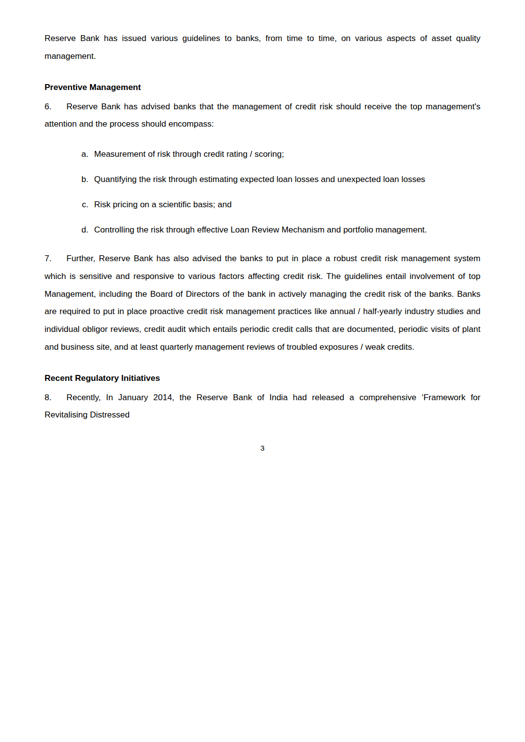Reserve Bank has issued various guidelines to banks, from time to time, on various aspects of asset quality management.
Preventive Management
6. Reserve Bank has advised banks that the management of credit risk should receive the top management's attention and the process should encompass:
Measurement of risk through credit rating / scoring;
Quantifying the risk through estimating expected loan losses and unexpected loan losses
Risk pricing on a scientific basis; and
Controlling the risk through effective Loan Review Mechanism and portfolio management.
7. Further, Reserve Bank has also advised the banks to put in place a robust credit risk management system which is sensitive and responsive to various factors affecting credit risk. The guidelines entail involvement of top Management, including the Board of Directors of the bank in actively managing the credit risk of the banks. Banks are required to put in place proactive credit risk management practices like annual / half-yearly industry studies and individual obligor reviews, credit audit which entails periodic credit calls that are documented, periodic visits of plant and business site, and at least quarterly management reviews of troubled exposures / weak credits.
Recent Regulatory Initiatives
8. Recently, In January 2014, the Reserve Bank of India had released a comprehensive ‘Framework for Revitalising Distressed
3